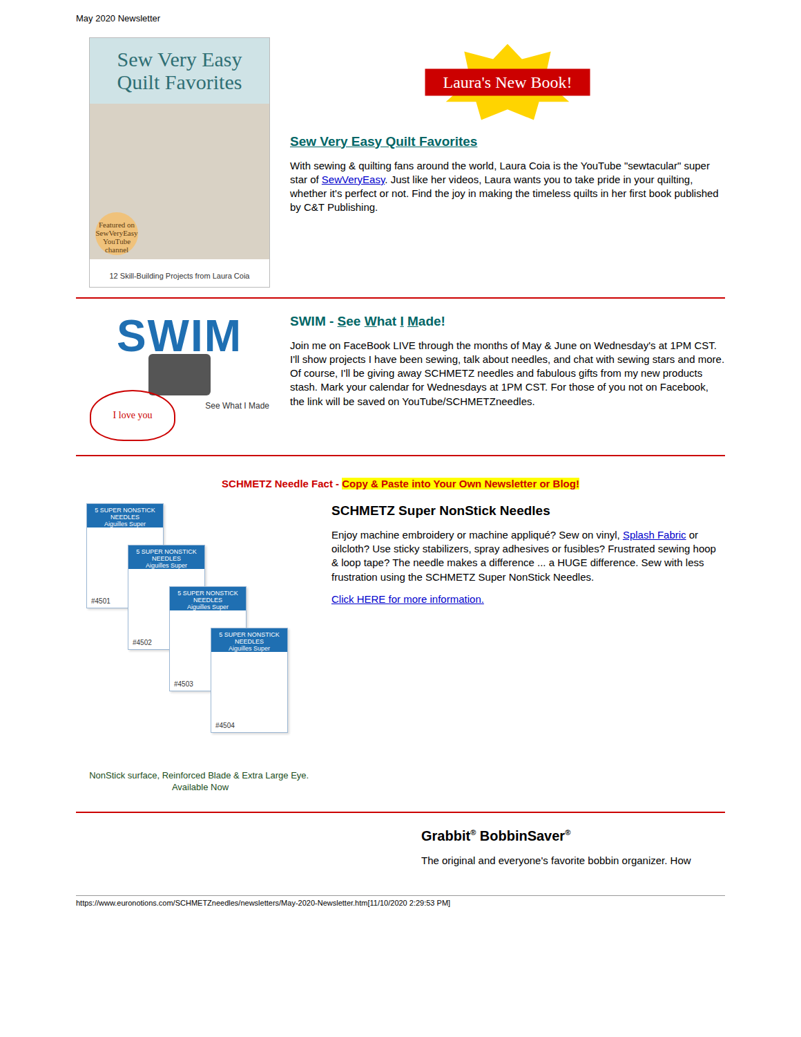May 2020 Newsletter
Sew Very Easy
Quilt Favorites
Featured on
SewVeryEasy
YouTube
channel
12 Skill-Building Projects from Laura Coia
Laura's New Book!
Sew Very Easy Quilt Favorites
With sewing & quilting fans around the world, Laura Coia is the YouTube "sewtacular" super star of SewVeryEasy. Just like her videos, Laura wants you to take pride in your quilting, whether it's perfect or not. Find the joy in making the timeless quilts in her first book published by C&T Publishing.
SWIM
See What I Made
I love you
SWIM - See What I Made!
Join me on FaceBook LIVE through the months of May & June on Wednesday's at 1PM CST. I'll show projects I have been sewing, talk about needles, and chat with sewing stars and more. Of course, I'll be giving away SCHMETZ needles and fabulous gifts from my new products stash. Mark your calendar for Wednesdays at 1PM CST. For those of you not on Facebook, the link will be saved on YouTube/SCHMETZneedles.
SCHMETZ Needle Fact - Copy & Paste into Your Own Newsletter or Blog!
5 SUPER NONSTICK NEEDLES
Aiguilles Super Antiadhésives
Agujas Super Antiadherentes
#4501
5 SUPER NONSTICK NEEDLES
Aiguilles Super Antiadhésives
Agujas Super Antiadherentes
#4502
5 SUPER NONSTICK NEEDLES
Aiguilles Super Antiadhésives
Agujas Super Antiadherentes
#4503
5 SUPER NONSTICK NEEDLES
Aiguilles Super Antiadhésives
Agujas Super Antiadherentes
#4504
NonStick surface, Reinforced Blade & Extra Large Eye. Available Now
SCHMETZ Super NonStick Needles
Enjoy machine embroidery or machine appliqué? Sew on vinyl, Splash Fabric or oilcloth? Use sticky stabilizers, spray adhesives or fusibles? Frustrated sewing hoop & loop tape? The needle makes a difference ... a HUGE difference. Sew with less frustration using the SCHMETZ Super NonStick Needles.
Click HERE for more information.
Grabbit® BobbinSaver®
The original and everyone's favorite bobbin organizer. How
https://www.euronotions.com/SCHMETZneedles/newsletters/May-2020-Newsletter.htm[11/10/2020 2:29:53 PM]